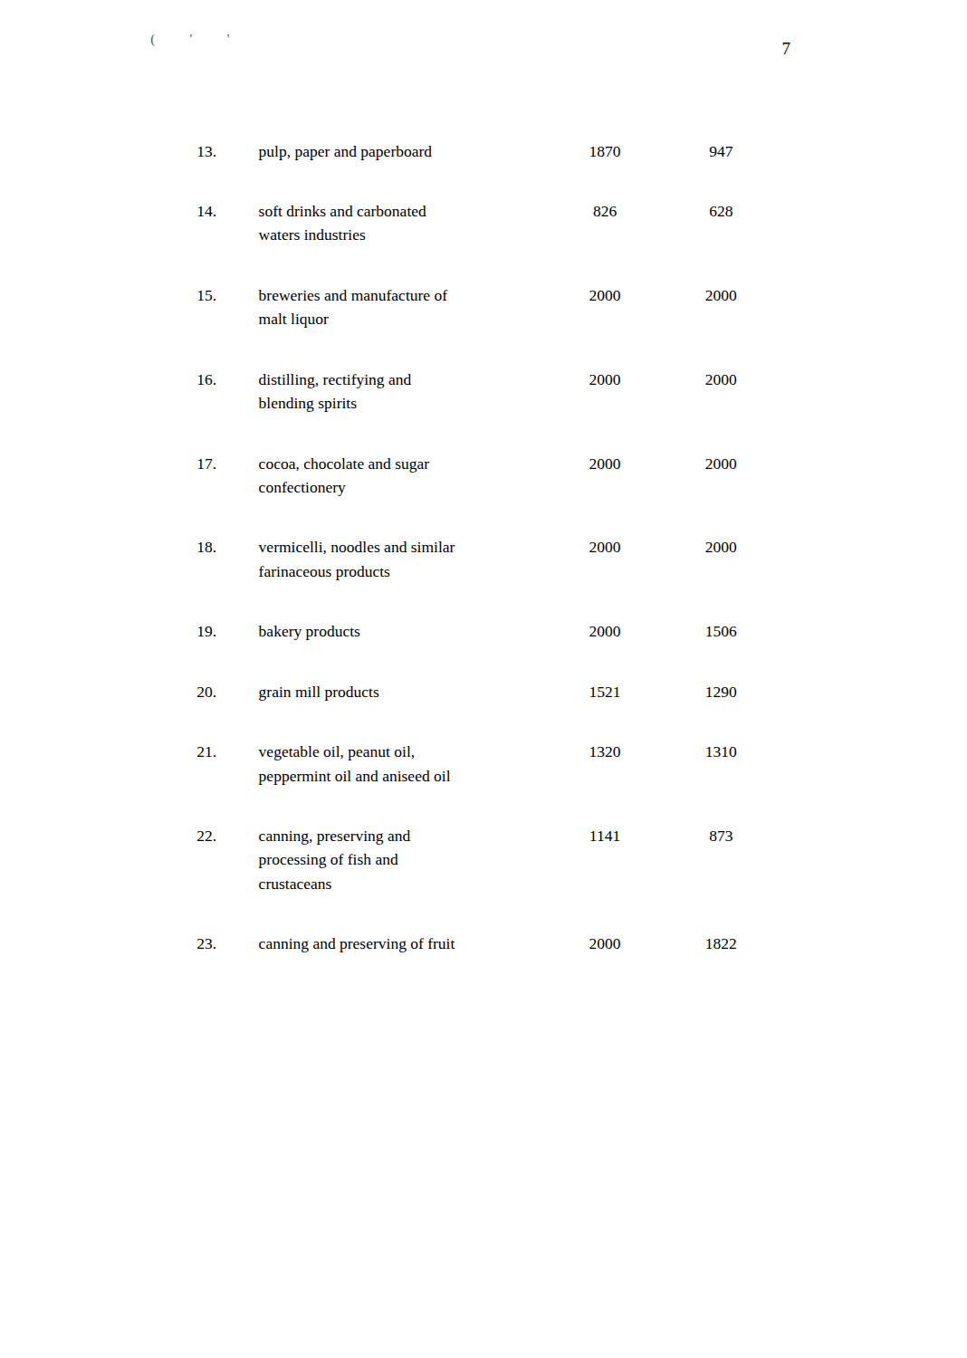( ' '
7
| 13. | pulp, paper and paperboard | 1870 | 947 |
| 14. | soft drinks and carbonated waters industries | 826 | 628 |
| 15. | breweries and manufacture of malt liquor | 2000 | 2000 |
| 16. | distilling, rectifying and blending spirits | 2000 | 2000 |
| 17. | cocoa, chocolate and sugar confectionery | 2000 | 2000 |
| 18. | vermicelli, noodles and similar farinaceous products | 2000 | 2000 |
| 19. | bakery products | 2000 | 1506 |
| 20. | grain mill products | 1521 | 1290 |
| 21. | vegetable oil, peanut oil, peppermint oil and aniseed oil | 1320 | 1310 |
| 22. | canning, preserving and processing of fish and crustaceans | 1141 | 873 |
| 23. | canning and preserving of fruit | 2000 | 1822 |